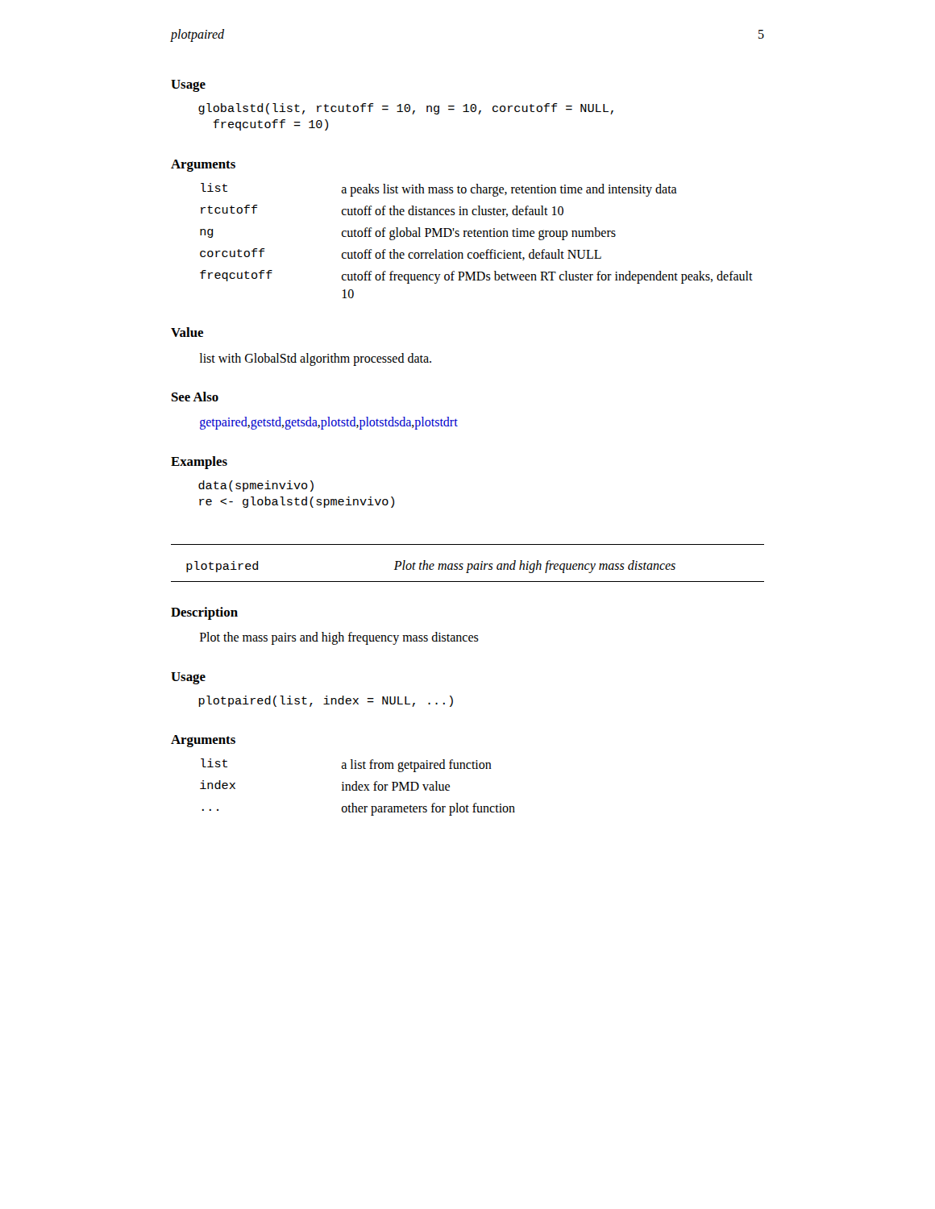plotpaired 5
Usage
globalstd(list, rtcutoff = 10, ng = 10, corcutoff = NULL,
  freqcutoff = 10)
Arguments
list
a peaks list with mass to charge, retention time and intensity data
rtcutoff
cutoff of the distances in cluster, default 10
ng
cutoff of global PMD's retention time group numbers
corcutoff
cutoff of the correlation coefficient, default NULL
freqcutoff
cutoff of frequency of PMDs between RT cluster for independent peaks, default 10
Value
list with GlobalStd algorithm processed data.
See Also
getpaired,getstd,getsda,plotstd,plotstdsda,plotstdrt
Examples
data(spmeinvivo)
re <- globalstd(spmeinvivo)
plotpaired Plot the mass pairs and high frequency mass distances
Description
Plot the mass pairs and high frequency mass distances
Usage
plotpaired(list, index = NULL, ...)
Arguments
list
a list from getpaired function
index
index for PMD value
...
other parameters for plot function